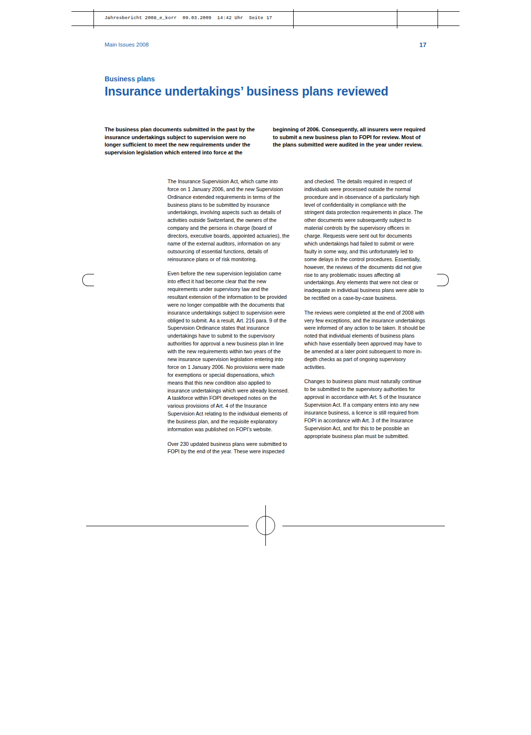Jahresbericht 2008_e_korr 09.03.2009 14:42 Uhr Seite 17
Main Issues 2008 17
Business plans
Insurance undertakings’ business plans reviewed
The business plan documents submitted in the past by the insurance undertakings subject to supervision were no longer sufficient to meet the new requirements under the supervision legislation which entered into force at the beginning of 2006. Consequently, all insurers were required to submit a new business plan to FOPI for review. Most of the plans submitted were audited in the year under review.
The Insurance Supervision Act, which came into force on 1 January 2006, and the new Supervision Ordinance extended requirements in terms of the business plans to be submitted by insurance undertakings, involving aspects such as details of activities outside Switzerland, the owners of the company and the persons in charge (board of directors, executive boards, appointed actuaries), the name of the external auditors, information on any outsourcing of essential functions, details of reinsurance plans or of risk monitoring.
Even before the new supervision legislation came into effect it had become clear that the new requirements under supervisory law and the resultant extension of the information to be provided were no longer compatible with the documents that insurance undertakings subject to supervision were obliged to submit. As a result, Art. 216 para. 9 of the Supervision Ordinance states that insurance undertakings have to submit to the supervisory authorities for approval a new business plan in line with the new requirements within two years of the new insurance supervision legislation entering into force on 1 January 2006. No provisions were made for exemptions or special dispensations, which means that this new condition also applied to insurance undertakings which were already licensed. A taskforce within FOPI developed notes on the various provisions of Art. 4 of the Insurance Supervision Act relating to the individual elements of the business plan, and the requisite explanatory information was published on FOPI’s website.
Over 230 updated business plans were submitted to FOPI by the end of the year. These were inspected and checked. The details required in respect of individuals were processed outside the normal procedure and in observance of a particularly high level of confidentiality in compliance with the stringent data protection requirements in place. The other documents were subsequently subject to material controls by the supervisory officers in charge. Requests were sent out for documents which undertakings had failed to submit or were faulty in some way, and this unfortunately led to some delays in the control procedures. Essentially, however, the reviews of the documents did not give rise to any problematic issues affecting all undertakings. Any elements that were not clear or inadequate in individual business plans were able to be rectified on a case-by-case business.
The reviews were completed at the end of 2008 with very few exceptions, and the insurance undertakings were informed of any action to be taken. It should be noted that individual elements of business plans which have essentially been approved may have to be amended at a later point subsequent to more in-depth checks as part of ongoing supervisory activities.
Changes to business plans must naturally continue to be submitted to the supervisory authorities for approval in accordance with Art. 5 of the Insurance Supervision Act. If a company enters into any new insurance business, a licence is still required from FOPI in accordance with Art. 3 of the Insurance Supervision Act, and for this to be possible an appropriate business plan must be submitted.